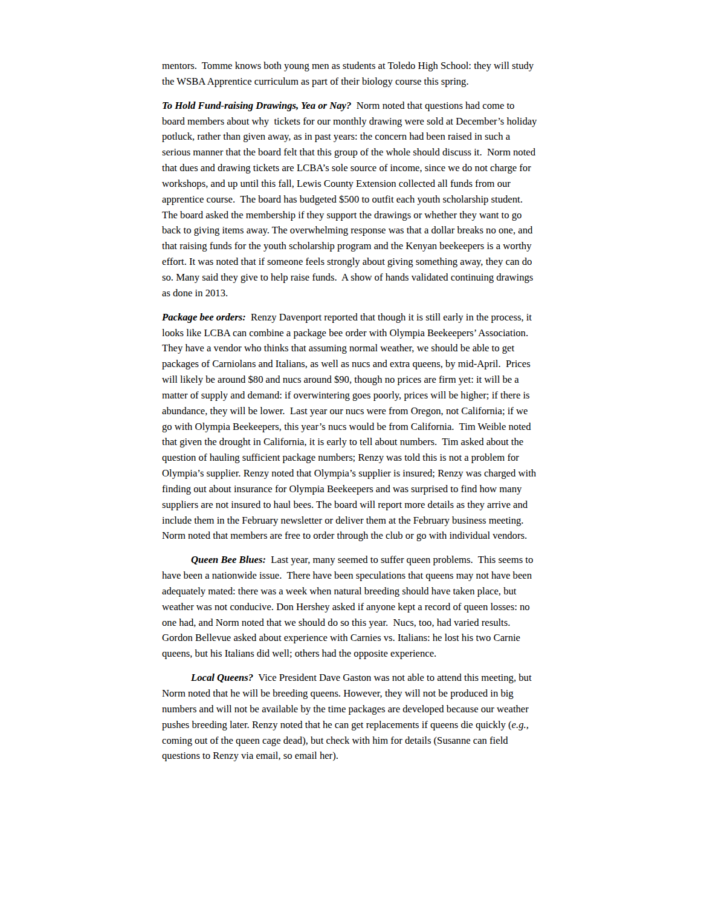mentors. Tomme knows both young men as students at Toledo High School: they will study the WSBA Apprentice curriculum as part of their biology course this spring.
To Hold Fund-raising Drawings, Yea or Nay? Norm noted that questions had come to board members about why tickets for our monthly drawing were sold at December’s holiday potluck, rather than given away, as in past years: the concern had been raised in such a serious manner that the board felt that this group of the whole should discuss it. Norm noted that dues and drawing tickets are LCBA’s sole source of income, since we do not charge for workshops, and up until this fall, Lewis County Extension collected all funds from our apprentice course. The board has budgeted $500 to outfit each youth scholarship student. The board asked the membership if they support the drawings or whether they want to go back to giving items away. The overwhelming response was that a dollar breaks no one, and that raising funds for the youth scholarship program and the Kenyan beekeepers is a worthy effort. It was noted that if someone feels strongly about giving something away, they can do so. Many said they give to help raise funds. A show of hands validated continuing drawings as done in 2013.
Package bee orders: Renzy Davenport reported that though it is still early in the process, it looks like LCBA can combine a package bee order with Olympia Beekeepers’ Association. They have a vendor who thinks that assuming normal weather, we should be able to get packages of Carniolans and Italians, as well as nucs and extra queens, by mid-April. Prices will likely be around $80 and nucs around $90, though no prices are firm yet: it will be a matter of supply and demand: if overwintering goes poorly, prices will be higher; if there is abundance, they will be lower. Last year our nucs were from Oregon, not California; if we go with Olympia Beekeepers, this year’s nucs would be from California. Tim Weible noted that given the drought in California, it is early to tell about numbers. Tim asked about the question of hauling sufficient package numbers; Renzy was told this is not a problem for Olympia’s supplier. Renzy noted that Olympia’s supplier is insured; Renzy was charged with finding out about insurance for Olympia Beekeepers and was surprised to find how many suppliers are not insured to haul bees. The board will report more details as they arrive and include them in the February newsletter or deliver them at the February business meeting. Norm noted that members are free to order through the club or go with individual vendors.
Queen Bee Blues: Last year, many seemed to suffer queen problems. This seems to have been a nationwide issue. There have been speculations that queens may not have been adequately mated: there was a week when natural breeding should have taken place, but weather was not conducive. Don Hershey asked if anyone kept a record of queen losses: no one had, and Norm noted that we should do so this year. Nucs, too, had varied results. Gordon Bellevue asked about experience with Carnies vs. Italians: he lost his two Carnie queens, but his Italians did well; others had the opposite experience.
Local Queens? Vice President Dave Gaston was not able to attend this meeting, but Norm noted that he will be breeding queens. However, they will not be produced in big numbers and will not be available by the time packages are developed because our weather pushes breeding later. Renzy noted that he can get replacements if queens die quickly (e.g., coming out of the queen cage dead), but check with him for details (Susanne can field questions to Renzy via email, so email her).